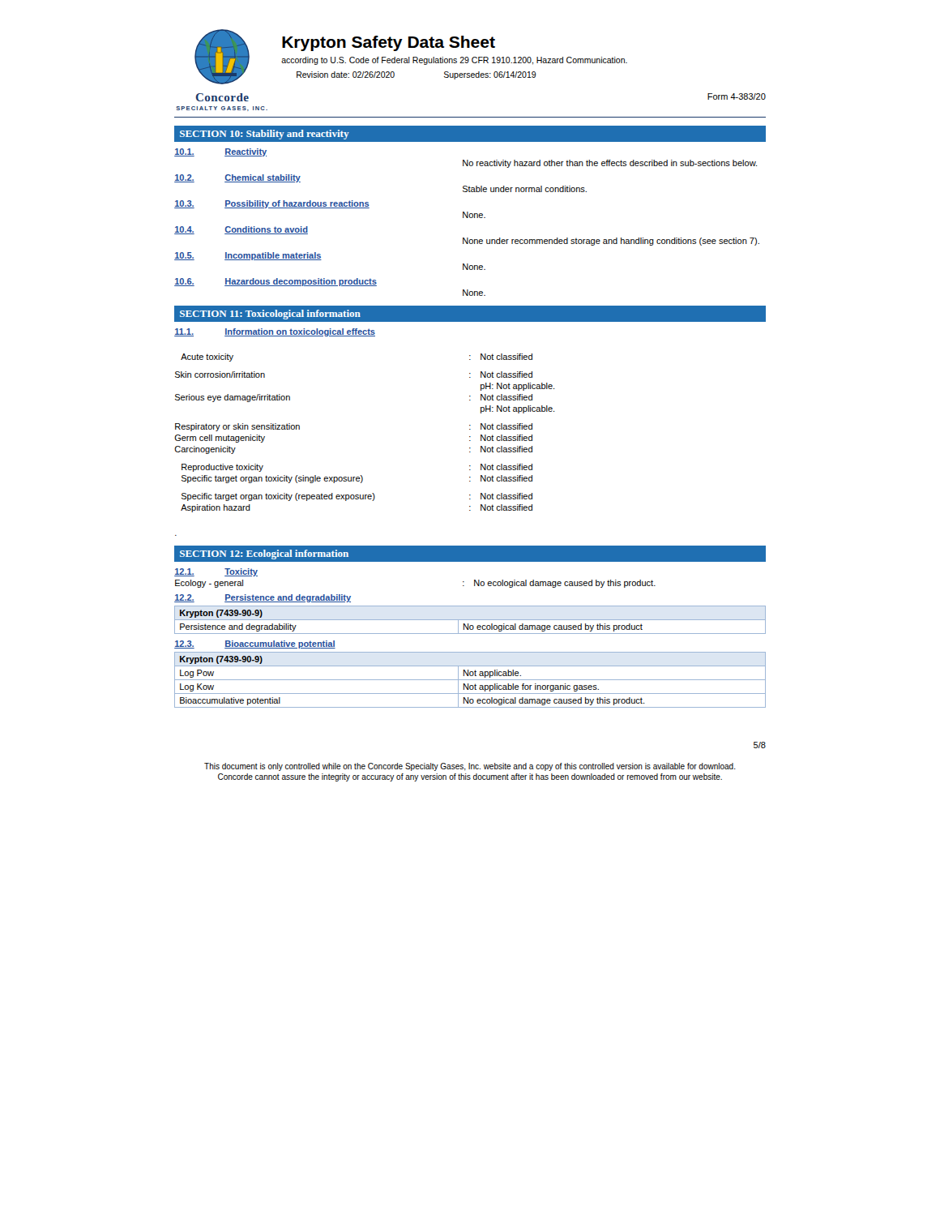Concorde
SPECIALTY GASES, INC.
Krypton Safety Data Sheet
according to U.S. Code of Federal Regulations 29 CFR 1910.1200, Hazard Communication.
Revision date: 02/26/2020 Supersedes: 06/14/2019
Form 4-383/20
SECTION 10: Stability and reactivity
10.1.
Reactivity
No reactivity hazard other than the effects described in sub-sections below.
10.2.
Chemical stability
Stable under normal conditions.
10.3.
Possibility of hazardous reactions
None.
10.4.
Conditions to avoid
None under recommended storage and handling conditions (see section 7).
10.5.
Incompatible materials
None.
10.6.
Hazardous decomposition products
None.
SECTION 11: Toxicological information
11.1.
Information on toxicological effects
| Acute toxicity | : | Not classified |
| Skin corrosion/irritation | : | Not classified |
| | | pH: Not applicable. |
| Serious eye damage/irritation | : | Not classified |
| | | pH: Not applicable. |
| Respiratory or skin sensitization | : | Not classified |
| Germ cell mutagenicity | : | Not classified |
| Carcinogenicity | : | Not classified |
| Reproductive toxicity | : | Not classified |
| Specific target organ toxicity (single exposure) | : | Not classified |
| Specific target organ toxicity (repeated exposure) | : | Not classified |
| Aspiration hazard | : | Not classified |
.
SECTION 12: Ecological information
12.1.
Toxicity
Ecology - general
:
No ecological damage caused by this product.
12.2.
Persistence and degradability
| Krypton (7439-90-9) |
| --- |
| Persistence and degradability | No ecological damage caused by this product |
12.3.
Bioaccumulative potential
| Krypton (7439-90-9) |
| --- |
| Log Pow | Not applicable. |
| Log Kow | Not applicable for inorganic gases. |
| Bioaccumulative potential | No ecological damage caused by this product. |
5/8
This document is only controlled while on the Concorde Specialty Gases, Inc. website and a copy of this controlled version is available for download.
Concorde cannot assure the integrity or accuracy of any version of this document after it has been downloaded or removed from our website.